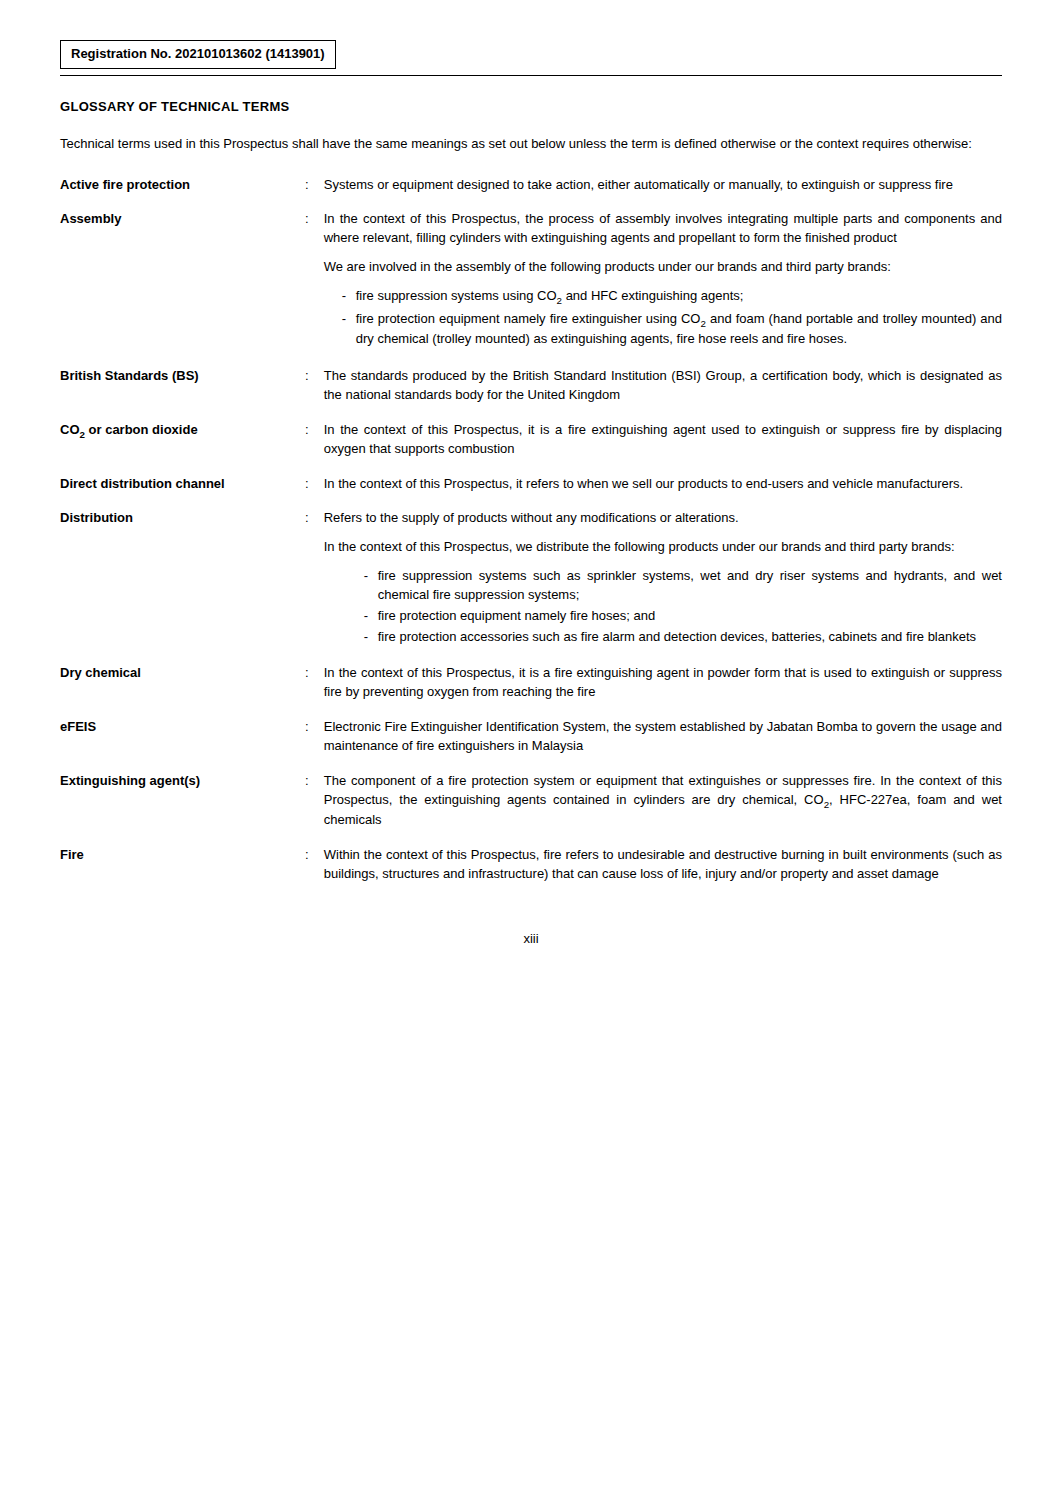Registration No. 202101013602 (1413901)
GLOSSARY OF TECHNICAL TERMS
Technical terms used in this Prospectus shall have the same meanings as set out below unless the term is defined otherwise or the context requires otherwise:
| Active fire protection | : | Systems or equipment designed to take action, either automatically or manually, to extinguish or suppress fire |
| Assembly | : | In the context of this Prospectus, the process of assembly involves integrating multiple parts and components and where relevant, filling cylinders with extinguishing agents and propellant to form the finished product We are involved in the assembly of the following products under our brands and third party brands: fire suppression systems using CO 2 and HFC extinguishing agents; fire protection equipment namely fire extinguisher using CO 2 and foam (hand portable and trolley mounted) and dry chemical (trolley mounted) as extinguishing agents, fire hose reels and fire hoses. |
| British Standards (BS) | : | The standards produced by the British Standard Institution (BSI) Group, a certification body, which is designated as the national standards body for the United Kingdom |
| CO 2 or carbon dioxide | : | In the context of this Prospectus, it is a fire extinguishing agent used to extinguish or suppress fire by displacing oxygen that supports combustion |
| Direct distribution channel | : | In the context of this Prospectus, it refers to when we sell our products to end-users and vehicle manufacturers. |
| Distribution | : | Refers to the supply of products without any modifications or alterations. In the context of this Prospectus, we distribute the following products under our brands and third party brands: fire suppression systems such as sprinkler systems, wet and dry riser systems and hydrants, and wet chemical fire suppression systems; fire protection equipment namely fire hoses; and fire protection accessories such as fire alarm and detection devices, batteries, cabinets and fire blankets |
| Dry chemical | : | In the context of this Prospectus, it is a fire extinguishing agent in powder form that is used to extinguish or suppress fire by preventing oxygen from reaching the fire |
| eFEIS | : | Electronic Fire Extinguisher Identification System, the system established by Jabatan Bomba to govern the usage and maintenance of fire extinguishers in Malaysia |
| Extinguishing agent(s) | : | The component of a fire protection system or equipment that extinguishes or suppresses fire. In the context of this Prospectus, the extinguishing agents contained in cylinders are dry chemical, CO 2 , HFC-227ea, foam and wet chemicals |
| Fire | : | Within the context of this Prospectus, fire refers to undesirable and destructive burning in built environments (such as buildings, structures and infrastructure) that can cause loss of life, injury and/or property and asset damage |
xiii